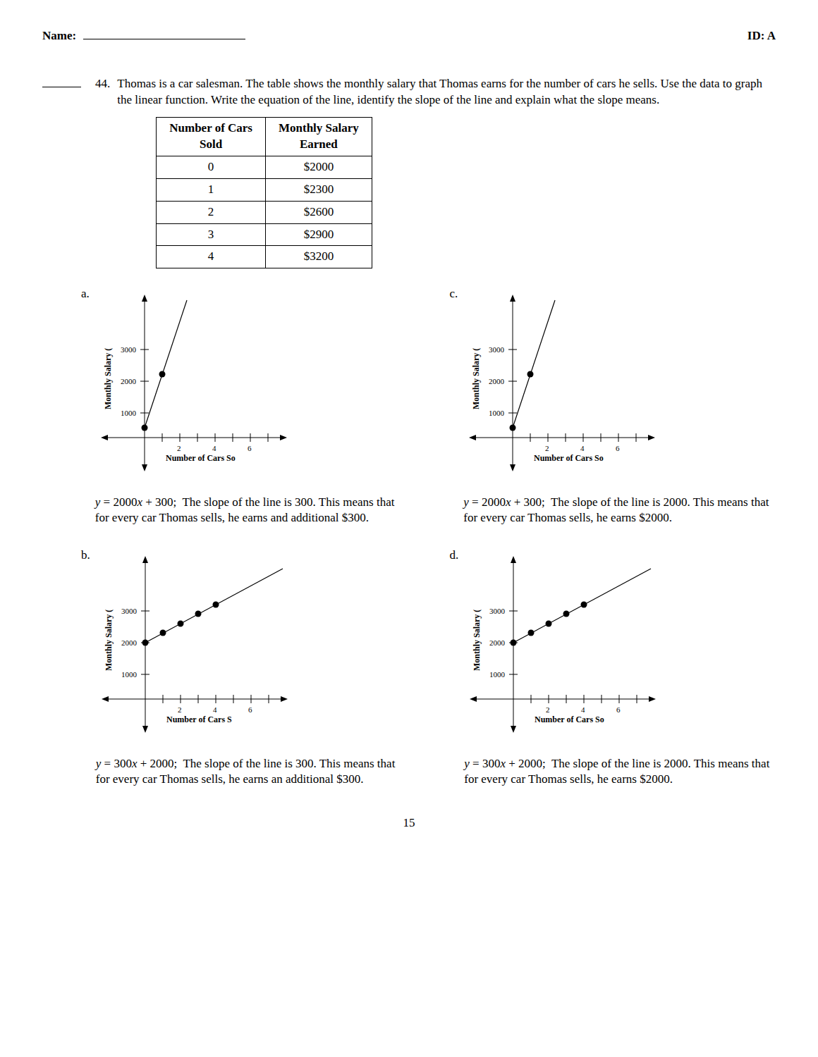Name:
ID: A
44.
Thomas is a car salesman. The table shows the monthly salary that Thomas earns for the number of cars he sells. Use the data to graph the linear function. Write the equation of the line, identify the slope of the line and explain what the slope means.
| Number of Cars Sold | Monthly Salary Earned |
| --- | --- |
| 0 | $2000 |
| 1 | $2300 |
| 2 | $2600 |
| 3 | $2900 |
| 4 | $3200 |
a.
1000 2000 3000 2 4 6 Monthly Salary ( Number of Cars So
y = 2000x + 300; The slope of the line is 300. This means that for every car Thomas sells, he earns and additional $300.
c.
1000 2000 3000 2 4 6 Monthly Salary ( Number of Cars So
y = 2000x + 300; The slope of the line is 2000. This means that for every car Thomas sells, he earns $2000.
b.
1000 2000 3000 2 4 6 Monthly Salary ( Number of Cars S
y = 300x + 2000; The slope of the line is 300. This means that for every car Thomas sells, he earns an additional $300.
d.
1000 2000 3000 2 4 6 Monthly Salary ( Number of Cars So
y = 300x + 2000; The slope of the line is 2000. This means that for every car Thomas sells, he earns $2000.
15